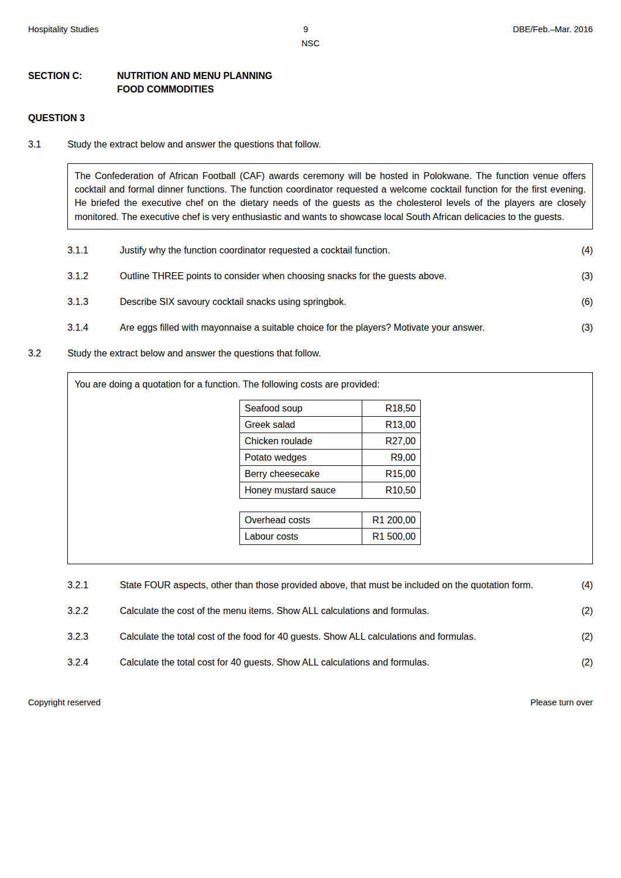Hospitality Studies
9
DBE/Feb.–Mar. 2016
NSC
SECTION C: NUTRITION AND MENU PLANNING
FOOD COMMODITIES
QUESTION 3
3.1
Study the extract below and answer the questions that follow.
The Confederation of African Football (CAF) awards ceremony will be hosted in Polokwane. The function venue offers cocktail and formal dinner functions. The function coordinator requested a welcome cocktail function for the first evening. He briefed the executive chef on the dietary needs of the guests as the cholesterol levels of the players are closely monitored. The executive chef is very enthusiastic and wants to showcase local South African delicacies to the guests.
3.1.1
Justify why the function coordinator requested a cocktail function.
(4)
3.1.2
Outline THREE points to consider when choosing snacks for the guests above.
(3)
3.1.3
Describe SIX savoury cocktail snacks using springbok.
(6)
3.1.4
Are eggs filled with mayonnaise a suitable choice for the players? Motivate your answer.
(3)
3.2
Study the extract below and answer the questions that follow.
You are doing a quotation for a function. The following costs are provided:
| Seafood soup | R18,50 |
| Greek salad | R13,00 |
| Chicken roulade | R27,00 |
| Potato wedges | R9,00 |
| Berry cheesecake | R15,00 |
| Honey mustard sauce | R10,50 |
| Overhead costs | R1 200,00 |
| Labour costs | R1 500,00 |
3.2.1
State FOUR aspects, other than those provided above, that must be included on the quotation form.
(4)
3.2.2
Calculate the cost of the menu items. Show ALL calculations and formulas.
(2)
3.2.3
Calculate the total cost of the food for 40 guests. Show ALL calculations and formulas.
(2)
3.2.4
Calculate the total cost for 40 guests. Show ALL calculations and formulas.
(2)
Copyright reserved
Please turn over